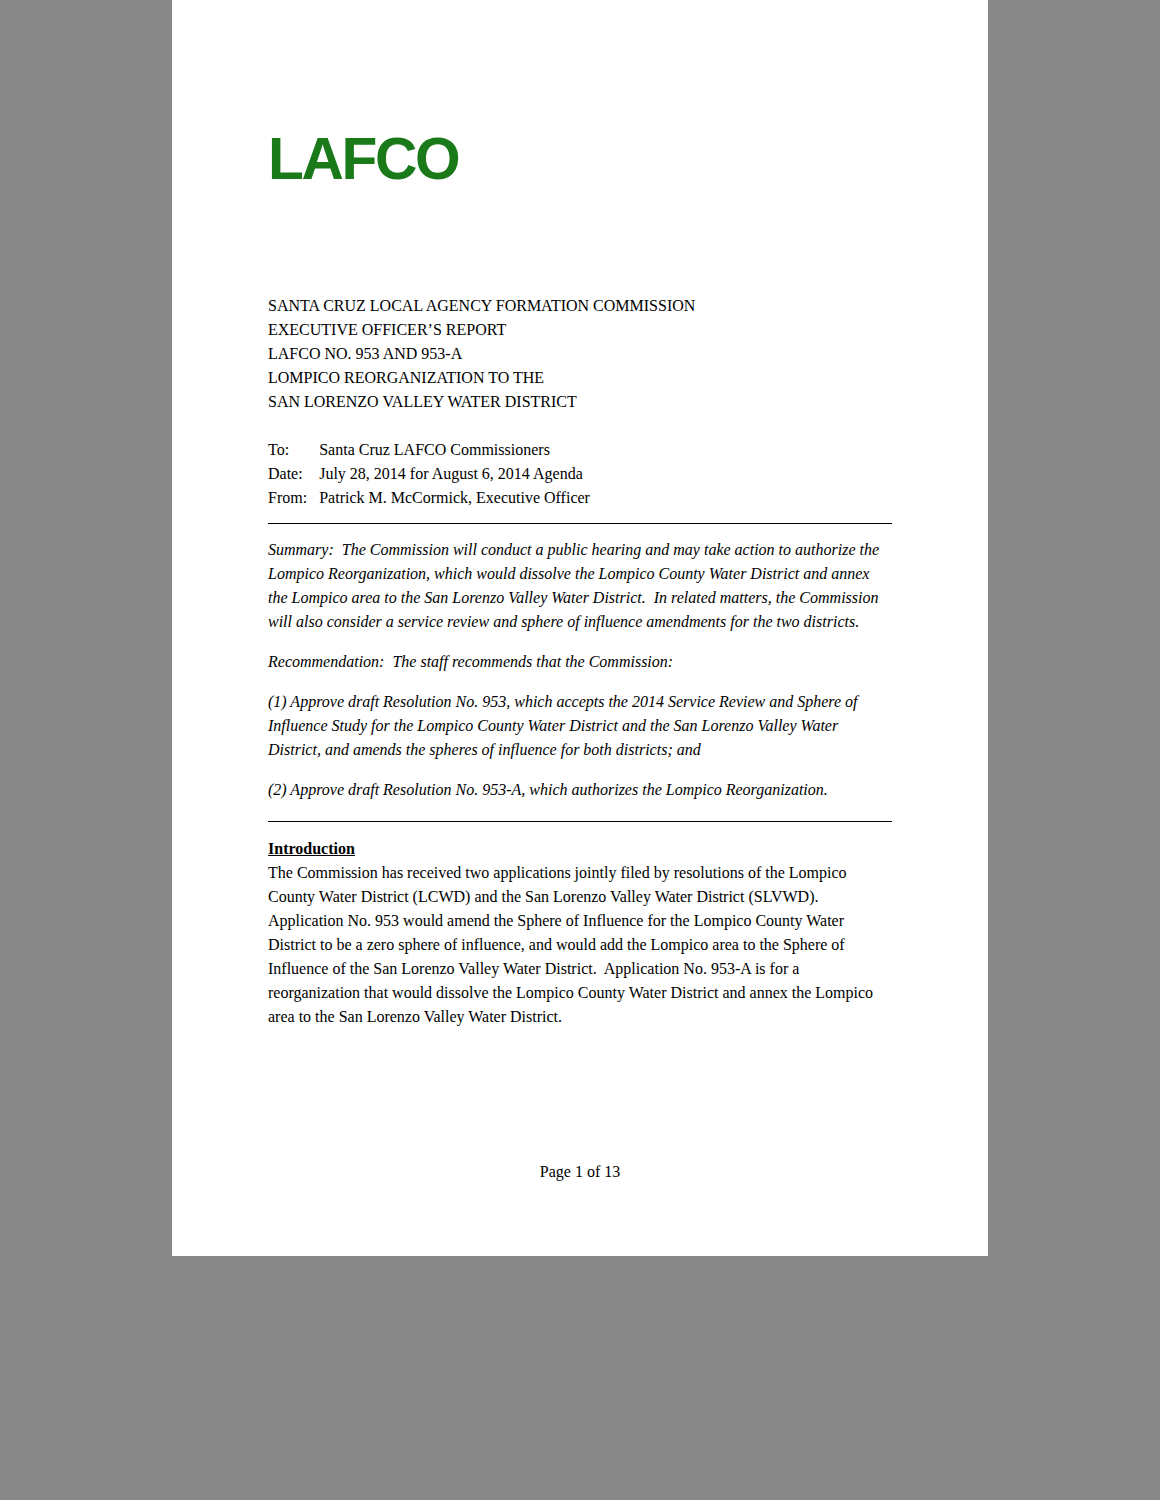LAFCO
SANTA CRUZ LOCAL AGENCY FORMATION COMMISSION
EXECUTIVE OFFICER’S REPORT
LAFCO NO. 953 AND 953-A
LOMPICO REORGANIZATION TO THE
SAN LORENZO VALLEY WATER DISTRICT
To: Santa Cruz LAFCO Commissioners
Date: July 28, 2014 for August 6, 2014 Agenda
From: Patrick M. McCormick, Executive Officer
Summary: The Commission will conduct a public hearing and may take action to authorize the Lompico Reorganization, which would dissolve the Lompico County Water District and annex the Lompico area to the San Lorenzo Valley Water District. In related matters, the Commission will also consider a service review and sphere of influence amendments for the two districts.
Recommendation: The staff recommends that the Commission:
(1) Approve draft Resolution No. 953, which accepts the 2014 Service Review and Sphere of Influence Study for the Lompico County Water District and the San Lorenzo Valley Water District, and amends the spheres of influence for both districts; and
(2) Approve draft Resolution No. 953-A, which authorizes the Lompico Reorganization.
Introduction
The Commission has received two applications jointly filed by resolutions of the Lompico County Water District (LCWD) and the San Lorenzo Valley Water District (SLVWD). Application No. 953 would amend the Sphere of Influence for the Lompico County Water District to be a zero sphere of influence, and would add the Lompico area to the Sphere of Influence of the San Lorenzo Valley Water District. Application No. 953-A is for a reorganization that would dissolve the Lompico County Water District and annex the Lompico area to the San Lorenzo Valley Water District.
Page 1 of 13